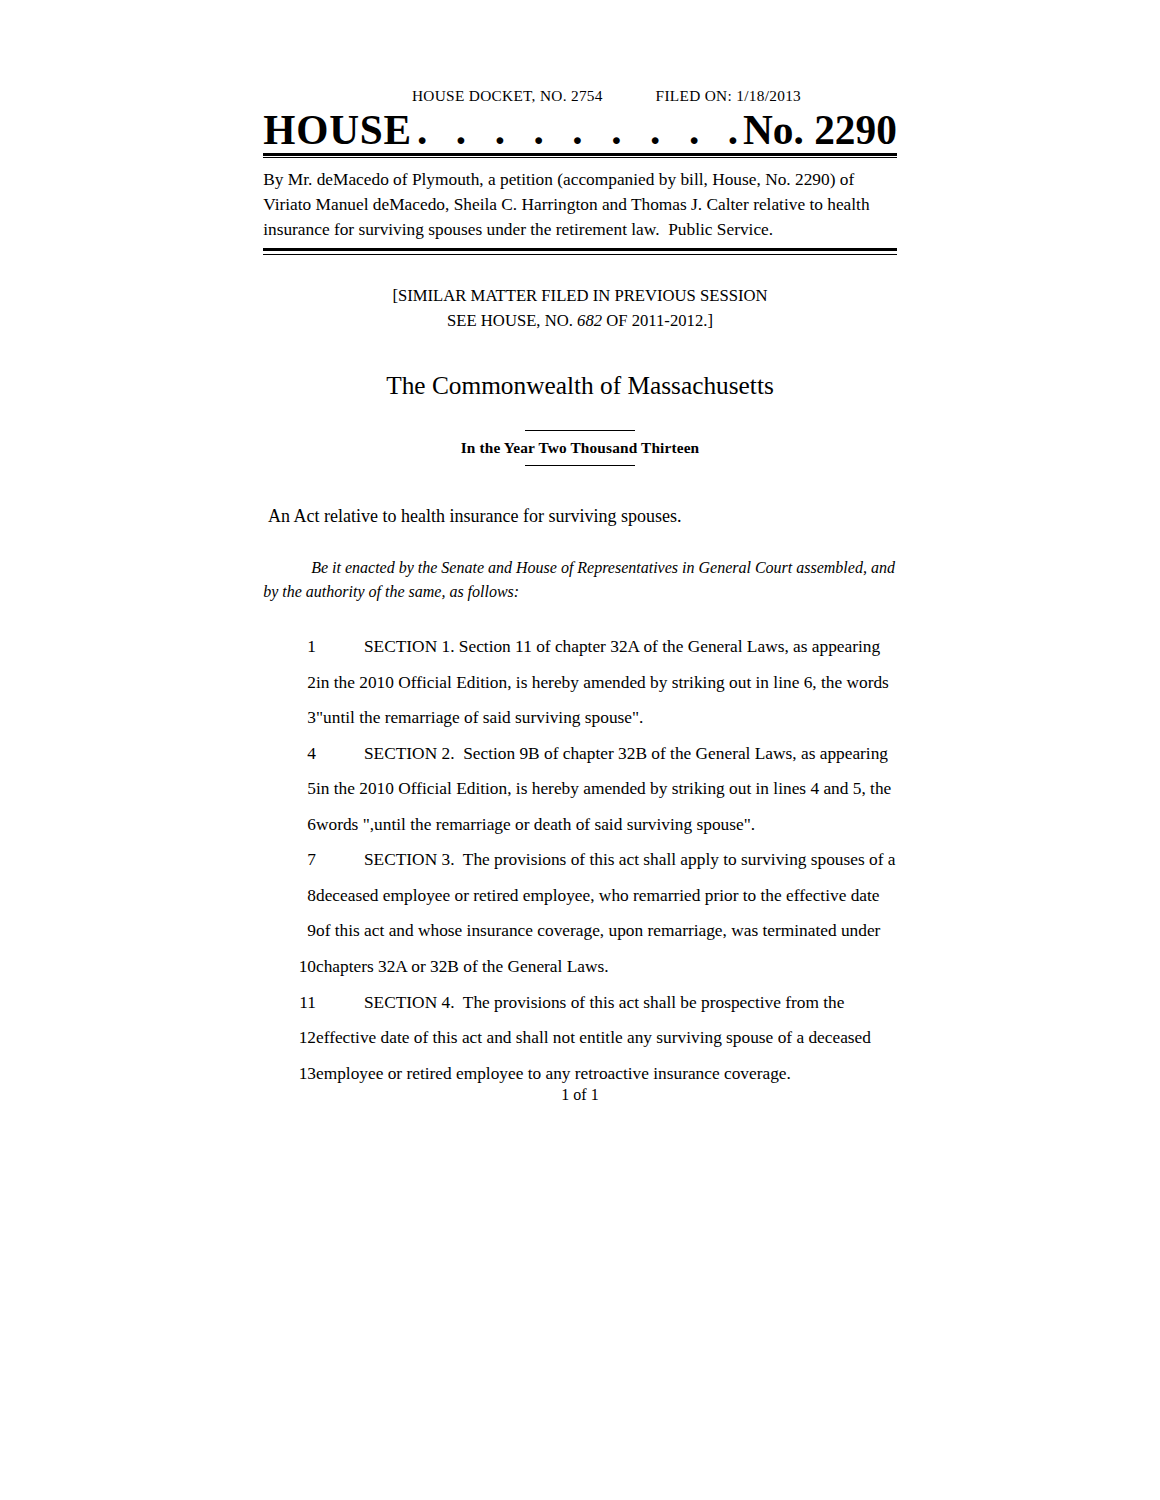HOUSE DOCKET, NO. 2754 FILED ON: 1/18/2013
HOUSE . . . . . . . . . . . . . . . No. 2290
By Mr. deMacedo of Plymouth, a petition (accompanied by bill, House, No. 2290) of Viriato Manuel deMacedo, Sheila C. Harrington and Thomas J. Calter relative to health insurance for surviving spouses under the retirement law. Public Service.
[SIMILAR MATTER FILED IN PREVIOUS SESSION
SEE HOUSE, NO. 682 OF 2011-2012.]
The Commonwealth of Massachusetts
In the Year Two Thousand Thirteen
An Act relative to health insurance for surviving spouses.
Be it enacted by the Senate and House of Representatives in General Court assembled, and by the authority of the same, as follows:
| 1 2 3 | SECTION 1. Section 11 of chapter 32A of the General Laws, as appearing in the 2010 Official Edition, is hereby amended by striking out in line 6, the words "until the remarriage of said surviving spouse". |
| 4 5 6 | SECTION 2. Section 9B of chapter 32B of the General Laws, as appearing in the 2010 Official Edition, is hereby amended by striking out in lines 4 and 5, the words ",until the remarriage or death of said surviving spouse". |
| 7 8 9 10 | SECTION 3. The provisions of this act shall apply to surviving spouses of a deceased employee or retired employee, who remarried prior to the effective date of this act and whose insurance coverage, upon remarriage, was terminated under chapters 32A or 32B of the General Laws. |
| 11 12 13 | SECTION 4. The provisions of this act shall be prospective from the effective date of this act and shall not entitle any surviving spouse of a deceased employee or retired employee to any retroactive insurance coverage. |
1 of 1